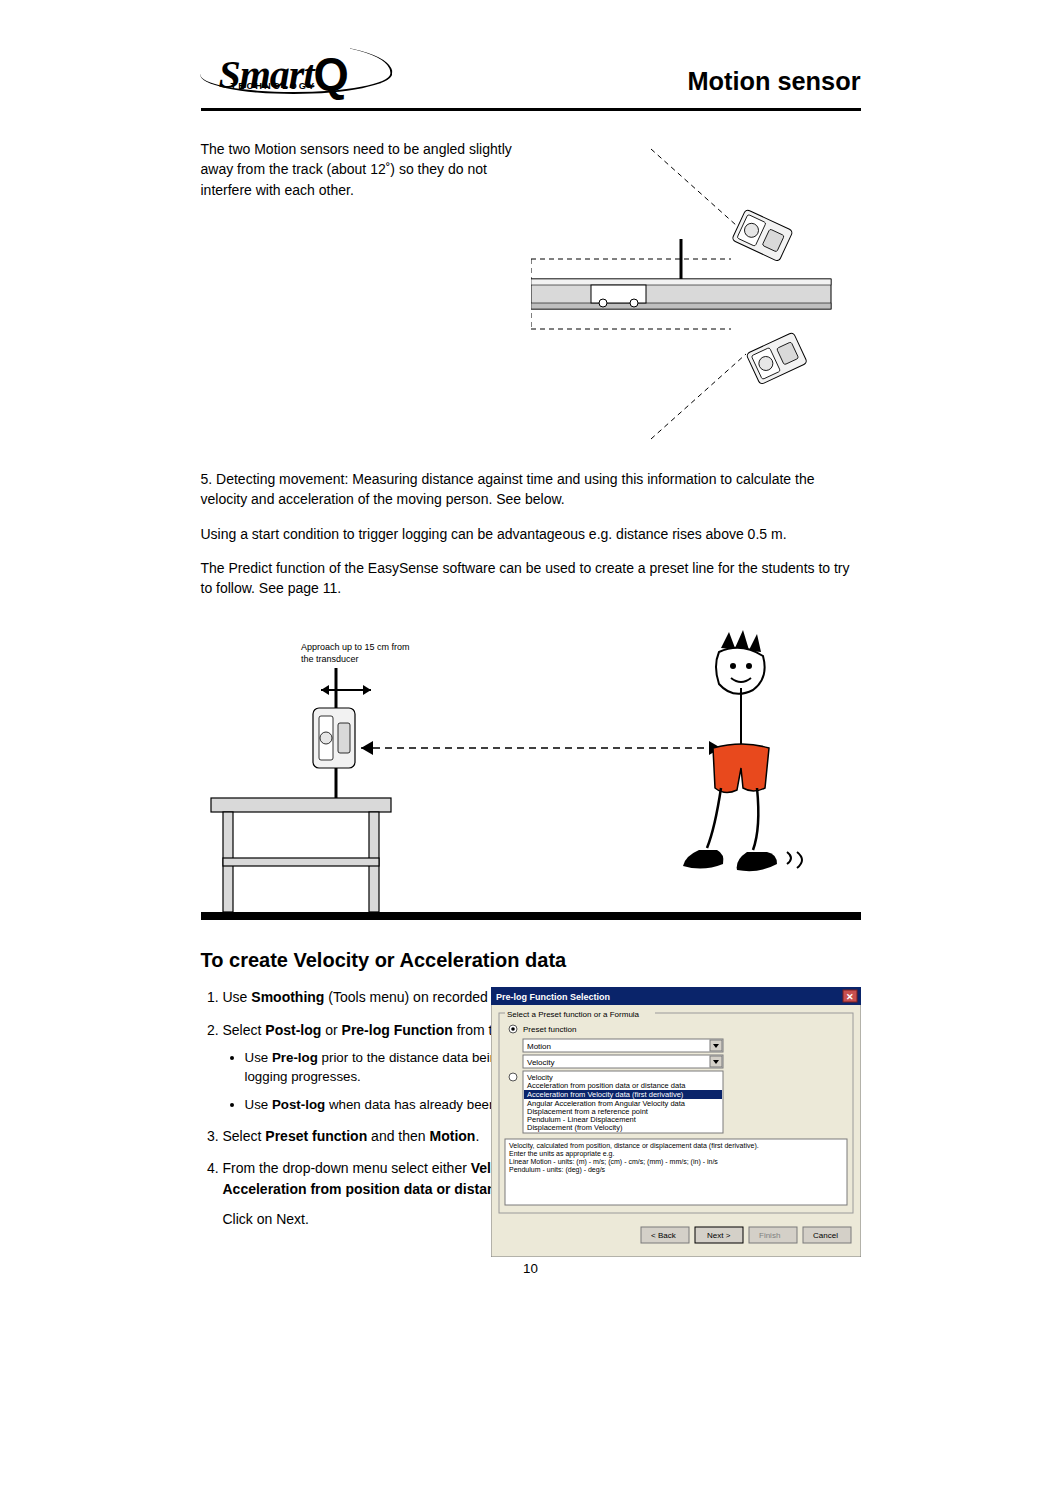SmartQ
TECHNOLOGY
Motion sensor
The two Motion sensors need to be angled slightly away from the track (about 12˚) so they do not interfere with each other.
5. Detecting movement: Measuring distance against time and using this information to calculate the velocity and acceleration of the moving person. See below.
Using a start condition to trigger logging can be advantageous e.g. distance rises above 0.5 m.
The Predict function of the EasySense software can be used to create a preset line for the students to try to follow. See page 11.
Approach up to 15 cm from the transducer
To create Velocity or Acceleration data
Pre-log Function Selection ✕ Select a Preset function or a Formula Preset function Motion Velocity Formula Velocity Acceleration from position data or distance data Acceleration from Velocity data (first derivative) Angular Acceleration from Angular Velocity data Displacement from a reference point Pendulum - Linear Displacement Displacement (from Velocity) Velocity, calculated from position, distance or displacement data (first derivative). Enter the units as appropriate e.g. Linear Motion - units: (m) - m/s; (cm) - cm/s; (mm) - mm/s; (in) - in/s Pendulum - units: (deg) - deg/s < Back Next > Finish Cancel
Use Smoothing (Tools menu) on recorded Distance data.
Select Post-log or Pre-log Function from the Tools menu.
Use Pre-log prior to the distance data being recorded. Velocity or Acceleration data will be created as logging progresses.
Use Post-log when data has already been recorded.
Select Preset function and then Motion.
From the drop-down menu select either Velocity or Acceleration from position data or distance data.
Click on Next.
10